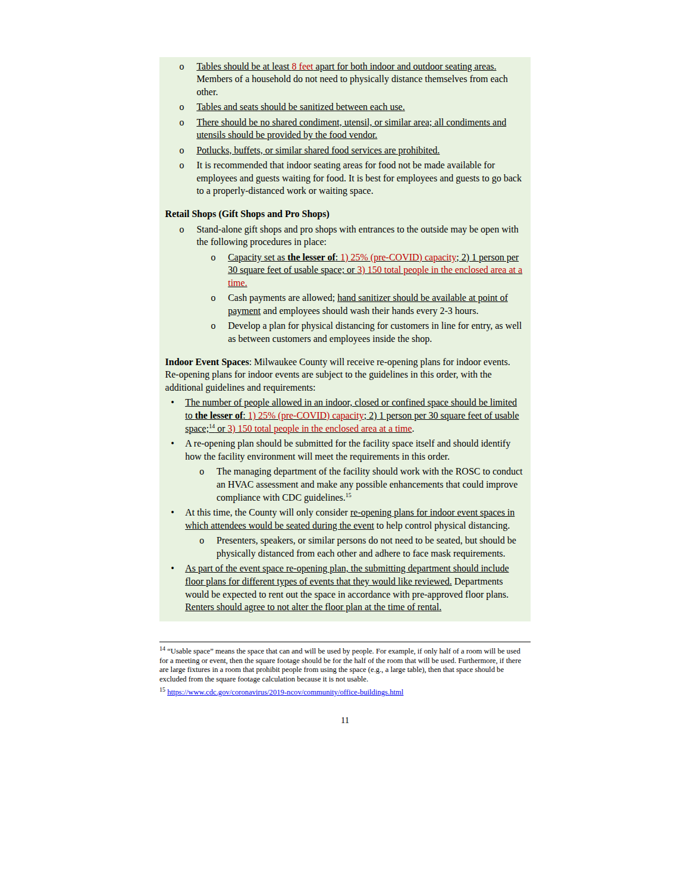oTables should be at least 8 feet apart for both indoor and outdoor seating areas. Members of a household do not need to physically distance themselves from each other.
oTables and seats should be sanitized between each use.
oThere should be no shared condiment, utensil, or similar area; all condiments and utensils should be provided by the food vendor.
oPotlucks, buffets, or similar shared food services are prohibited.
o It is recommended that indoor seating areas for food not be made available for employees and guests waiting for food. It is best for employees and guests to go back to a properly-distanced work or waiting space.
Retail Shops (Gift Shops and Pro Shops)
o Stand-alone gift shops and pro shops with entrances to the outside may be open with the following procedures in place:
oCapacity set as the lesser of: 1) 25% (pre-COVID) capacity; 2) 1 person per 30 square feet of usable space; or 3) 150 total people in the enclosed area at a time.
o Cash payments are allowed; hand sanitizer should be available at point of payment and employees should wash their hands every 2-3 hours.
o Develop a plan for physical distancing for customers in line for entry, as well as between customers and employees inside the shop.
Indoor Event Spaces: Milwaukee County will receive re-opening plans for indoor events. Re-opening plans for indoor events are subject to the guidelines in this order, with the additional guidelines and requirements:
•The number of people allowed in an indoor, closed or confined space should be limited to the lesser of: 1) 25% (pre-COVID) capacity; 2) 1 person per 30 square feet of usable space;14 or 3) 150 total people in the enclosed area at a time.
•A re-opening plan should be submitted for the facility space itself and should identify how the facility environment will meet the requirements in this order.
o The managing department of the facility should work with the ROSC to conduct an HVAC assessment and make any possible enhancements that could improve compliance with CDC guidelines.15
•At this time, the County will only consider re-opening plans for indoor event spaces in which attendees would be seated during the event to help control physical distancing.
o Presenters, speakers, or similar persons do not need to be seated, but should be physically distanced from each other and adhere to face mask requirements.
•As part of the event space re-opening plan, the submitting department should include floor plans for different types of events that they would like reviewed. Departments would be expected to rent out the space in accordance with pre-approved floor plans. Renters should agree to not alter the floor plan at the time of rental.
14 “Usable space” means the space that can and will be used by people. For example, if only half of a room will be used for a meeting or event, then the square footage should be for the half of the room that will be used. Furthermore, if there are large fixtures in a room that prohibit people from using the space (e.g., a large table), then that space should be excluded from the square footage calculation because it is not usable.
15 https://www.cdc.gov/coronavirus/2019-ncov/community/office-buildings.html
11